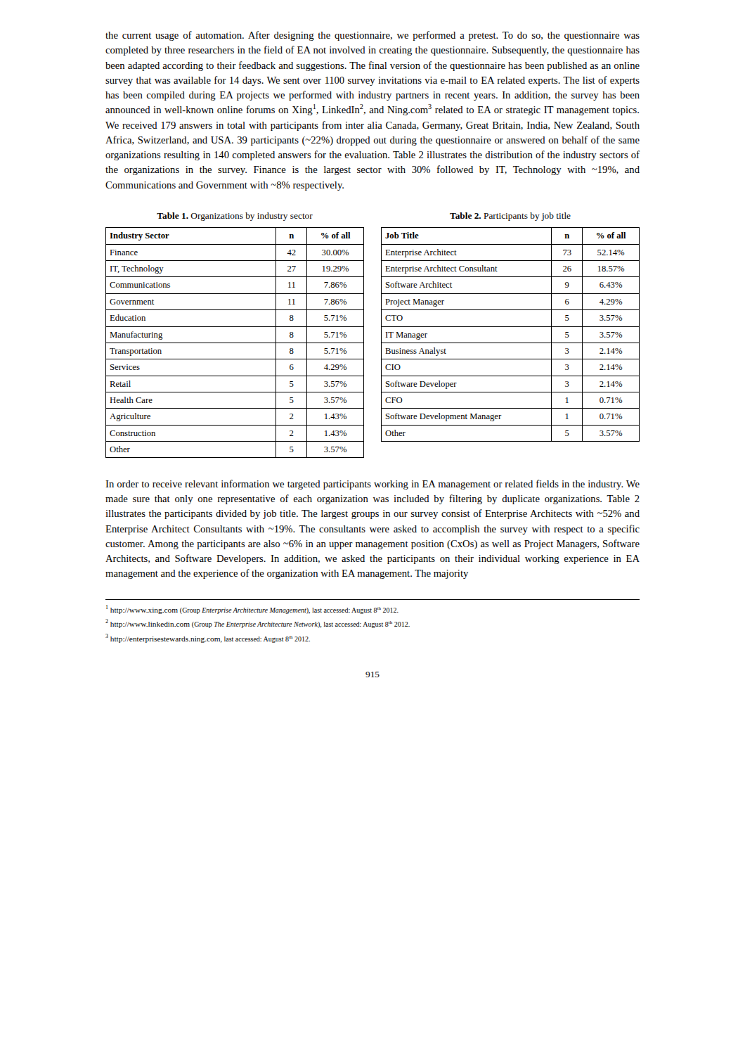the current usage of automation. After designing the questionnaire, we performed a pretest. To do so, the questionnaire was completed by three researchers in the field of EA not involved in creating the questionnaire. Subsequently, the questionnaire has been adapted according to their feedback and suggestions. The final version of the questionnaire has been published as an online survey that was available for 14 days. We sent over 1100 survey invitations via e-mail to EA related experts. The list of experts has been compiled during EA projects we performed with industry partners in recent years. In addition, the survey has been announced in well-known online forums on Xing1, LinkedIn2, and Ning.com3 related to EA or strategic IT management topics. We received 179 answers in total with participants from inter alia Canada, Germany, Great Britain, India, New Zealand, South Africa, Switzerland, and USA. 39 participants (~22%) dropped out during the questionnaire or answered on behalf of the same organizations resulting in 140 completed answers for the evaluation. Table 2 illustrates the distribution of the industry sectors of the organizations in the survey. Finance is the largest sector with 30% followed by IT, Technology with ~19%, and Communications and Government with ~8% respectively.
Table 1. Organizations by industry sector
| Industry Sector | n | % of all |
| --- | --- | --- |
| Finance | 42 | 30.00% |
| IT, Technology | 27 | 19.29% |
| Communications | 11 | 7.86% |
| Government | 11 | 7.86% |
| Education | 8 | 5.71% |
| Manufacturing | 8 | 5.71% |
| Transportation | 8 | 5.71% |
| Services | 6 | 4.29% |
| Retail | 5 | 3.57% |
| Health Care | 5 | 3.57% |
| Agriculture | 2 | 1.43% |
| Construction | 2 | 1.43% |
| Other | 5 | 3.57% |
Table 2. Participants by job title
| Job Title | n | % of all |
| --- | --- | --- |
| Enterprise Architect | 73 | 52.14% |
| Enterprise Architect Consultant | 26 | 18.57% |
| Software Architect | 9 | 6.43% |
| Project Manager | 6 | 4.29% |
| CTO | 5 | 3.57% |
| IT Manager | 5 | 3.57% |
| Business Analyst | 3 | 2.14% |
| CIO | 3 | 2.14% |
| Software Developer | 3 | 2.14% |
| CFO | 1 | 0.71% |
| Software Development Manager | 1 | 0.71% |
| Other | 5 | 3.57% |
In order to receive relevant information we targeted participants working in EA management or related fields in the industry. We made sure that only one representative of each organization was included by filtering by duplicate organizations. Table 2 illustrates the participants divided by job title. The largest groups in our survey consist of Enterprise Architects with ~52% and Enterprise Architect Consultants with ~19%. The consultants were asked to accomplish the survey with respect to a specific customer. Among the participants are also ~6% in an upper management position (CxOs) as well as Project Managers, Software Architects, and Software Developers. In addition, we asked the participants on their individual working experience in EA management and the experience of the organization with EA management. The majority
1 http://www.xing.com (Group Enterprise Architecture Management), last accessed: August 8th 2012.
2 http://www.linkedin.com (Group The Enterprise Architecture Network), last accessed: August 8th 2012.
3 http://enterprisestewards.ning.com, last accessed: August 8th 2012.
915